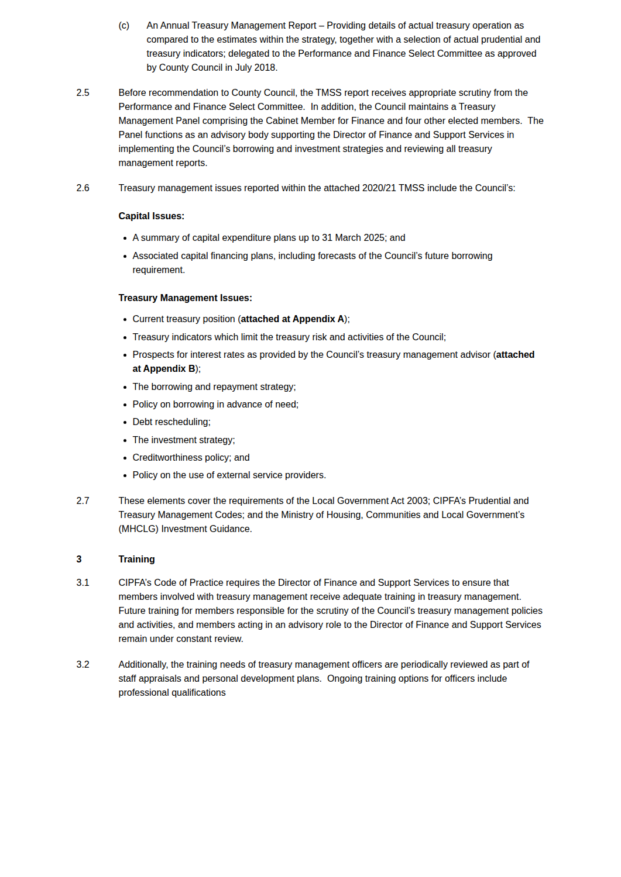(c)
An Annual Treasury Management Report – Providing details of actual treasury operation as compared to the estimates within the strategy, together with a selection of actual prudential and treasury indicators; delegated to the Performance and Finance Select Committee as approved by County Council in July 2018.
2.5
Before recommendation to County Council, the TMSS report receives appropriate scrutiny from the Performance and Finance Select Committee. In addition, the Council maintains a Treasury Management Panel comprising the Cabinet Member for Finance and four other elected members. The Panel functions as an advisory body supporting the Director of Finance and Support Services in implementing the Council’s borrowing and investment strategies and reviewing all treasury management reports.
2.6
Treasury management issues reported within the attached 2020/21 TMSS include the Council’s:
Capital Issues:
A summary of capital expenditure plans up to 31 March 2025; and
Associated capital financing plans, including forecasts of the Council’s future borrowing requirement.
Treasury Management Issues:
Current treasury position (attached at Appendix A);
Treasury indicators which limit the treasury risk and activities of the Council;
Prospects for interest rates as provided by the Council’s treasury management advisor (attached at Appendix B);
The borrowing and repayment strategy;
Policy on borrowing in advance of need;
Debt rescheduling;
The investment strategy;
Creditworthiness policy; and
Policy on the use of external service providers.
2.7
These elements cover the requirements of the Local Government Act 2003; CIPFA’s Prudential and Treasury Management Codes; and the Ministry of Housing, Communities and Local Government’s (MHCLG) Investment Guidance.
3
Training
3.1
CIPFA’s Code of Practice requires the Director of Finance and Support Services to ensure that members involved with treasury management receive adequate training in treasury management. Future training for members responsible for the scrutiny of the Council’s treasury management policies and activities, and members acting in an advisory role to the Director of Finance and Support Services remain under constant review.
3.2
Additionally, the training needs of treasury management officers are periodically reviewed as part of staff appraisals and personal development plans. Ongoing training options for officers include professional qualifications